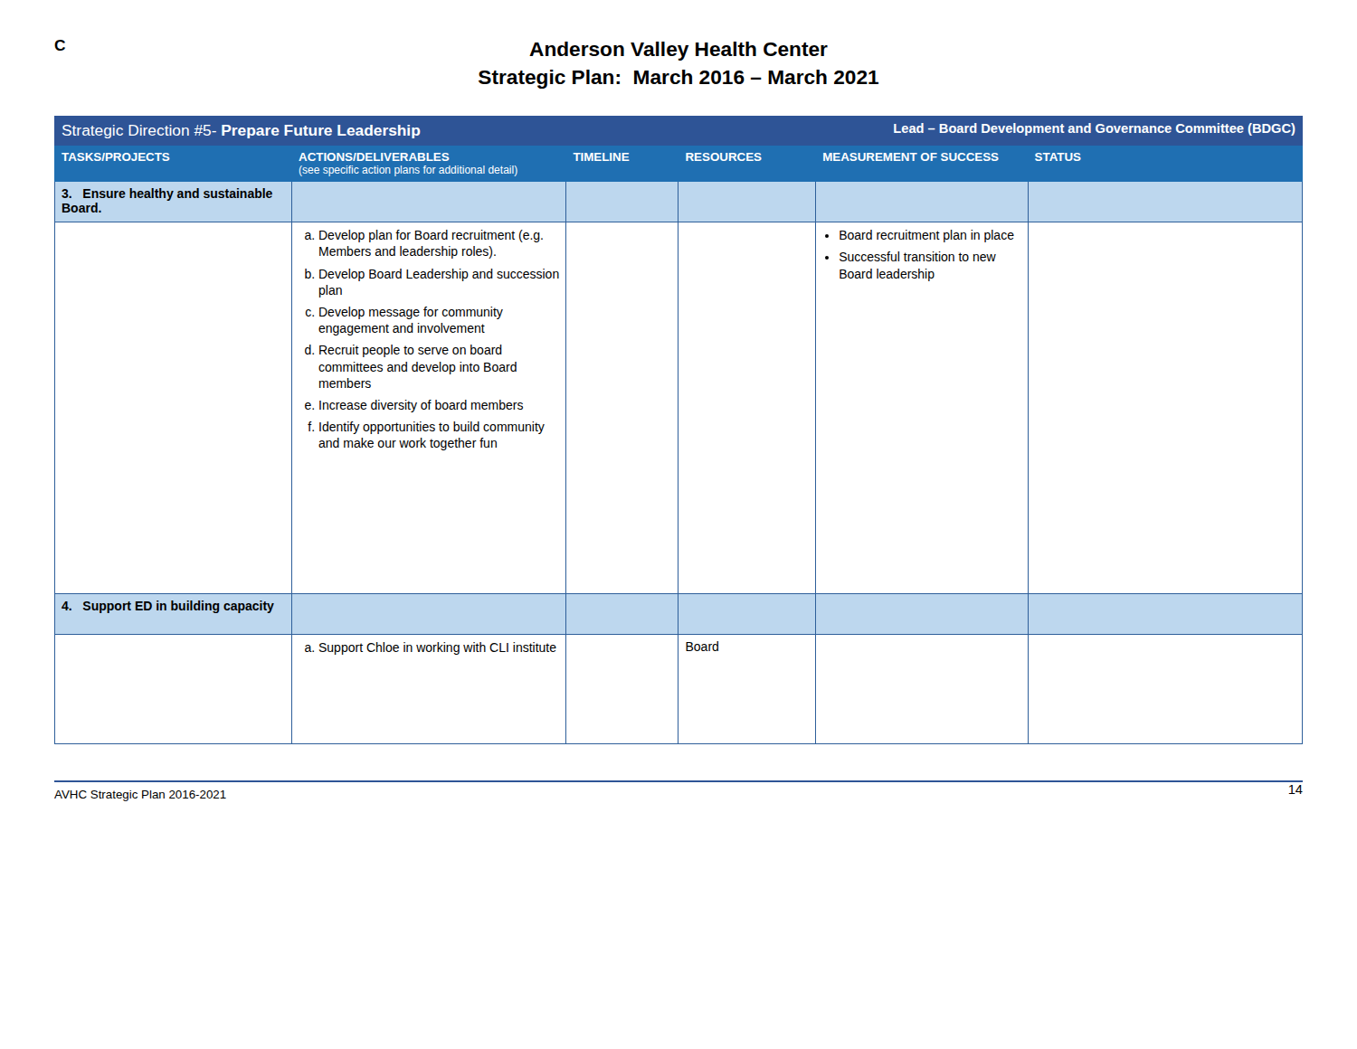C
Anderson Valley Health Center
Strategic Plan: March 2016 – March 2021
| Strategic Direction #5- Prepare Future Leadership | Lead – Board Development and Governance Committee (BDGC) |
| TASKS/PROJECTS | ACTIONS/DELIVERABLES (see specific action plans for additional detail) | TIMELINE | RESOURCES | MEASUREMENT OF SUCCESS | STATUS |
| 3. Ensure healthy and sustainable Board. | | | | | |
| | Develop plan for Board recruitment (e.g. Members and leadership roles). Develop Board Leadership and succession plan Develop message for community engagement and involvement Recruit people to serve on board committees and develop into Board members Increase diversity of board members Identify opportunities to build community and make our work together fun | | | Board recruitment plan in place Successful transition to new Board leadership | |
| 4. Support ED in building capacity | | | | | |
| | Support Chloe in working with CLI institute | | Board | | |
AVHC Strategic Plan 2016-2021 14